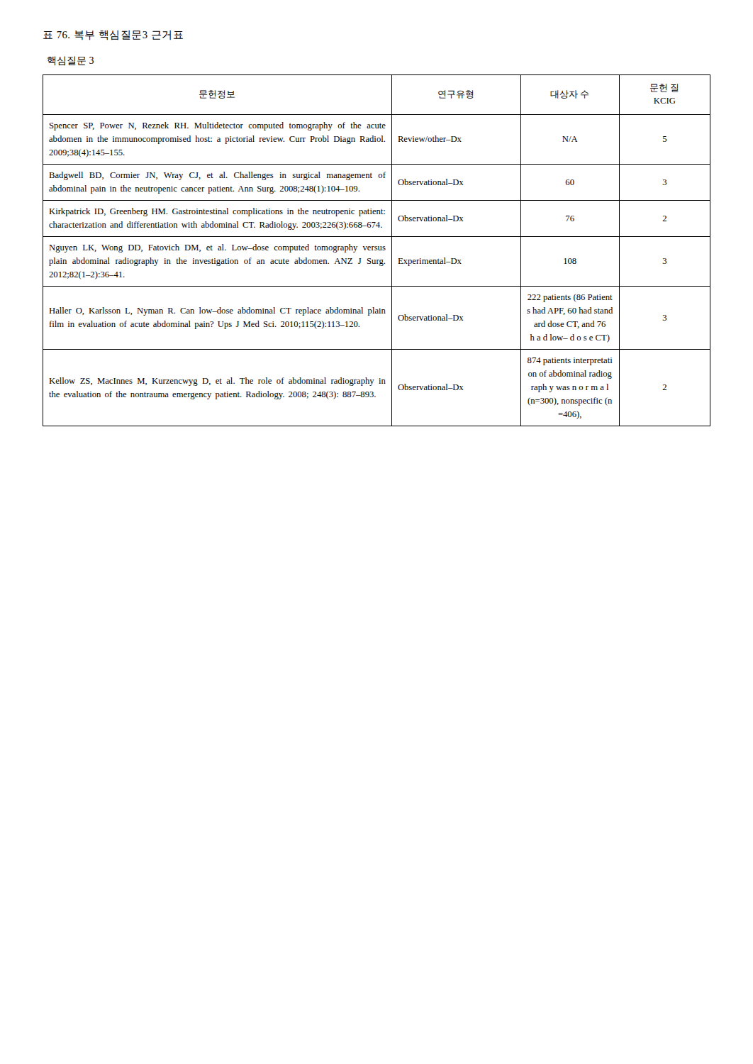표 76. 복부 핵심질문3 근거표
핵심질문 3
| 문헌정보 | 연구유형 | 대상자 수 | 문헌 질 KCIG |
| --- | --- | --- | --- |
| Spencer SP, Power N, Reznek RH. Multidetector computed tomography of the acute abdomen in the immunocompromised host: a pictorial review. Curr Probl Diagn Radiol. 2009;38(4):145–155. | Review/other–Dx | N/A | 5 |
| Badgwell BD, Cormier JN, Wray CJ, et al. Challenges in surgical management of abdominal pain in the neutropenic cancer patient. Ann Surg. 2008;248(1):104–109. | Observational–Dx | 60 | 3 |
| Kirkpatrick ID, Greenberg HM. Gastrointestinal complications in the neutropenic patient: characterization and differentiation with abdominal CT. Radiology. 2003;226(3):668–674. | Observational–Dx | 76 | 2 |
| Nguyen LK, Wong DD, Fatovich DM, et al. Low–dose computed tomography versus plain abdominal radiography in the investigation of an acute abdomen. ANZ J Surg. 2012;82(1–2):36–41. | Experimental–Dx | 108 | 3 |
| Haller O, Karlsson L, Nyman R. Can low–dose abdominal CT replace abdominal plain film in evaluation of acute abdominal pain? Ups J Med Sci. 2010;115(2):113–120. | Observational–Dx | 222 patients (86 Patients had APF, 60 had standard dose CT, and 76 h a d low– d o s e CT) | 3 |
| Kellow ZS, MacInnes M, Kurzencwyg D, et al. The role of abdominal radiography in the evaluation of the nontrauma emergency patient. Radiology. 2008; 248(3): 887–893. | Observational–Dx | 874 patients interpretation of abdominal radiograph y was n o r m a l (n=300), nonspecific (n=406), | 2 |